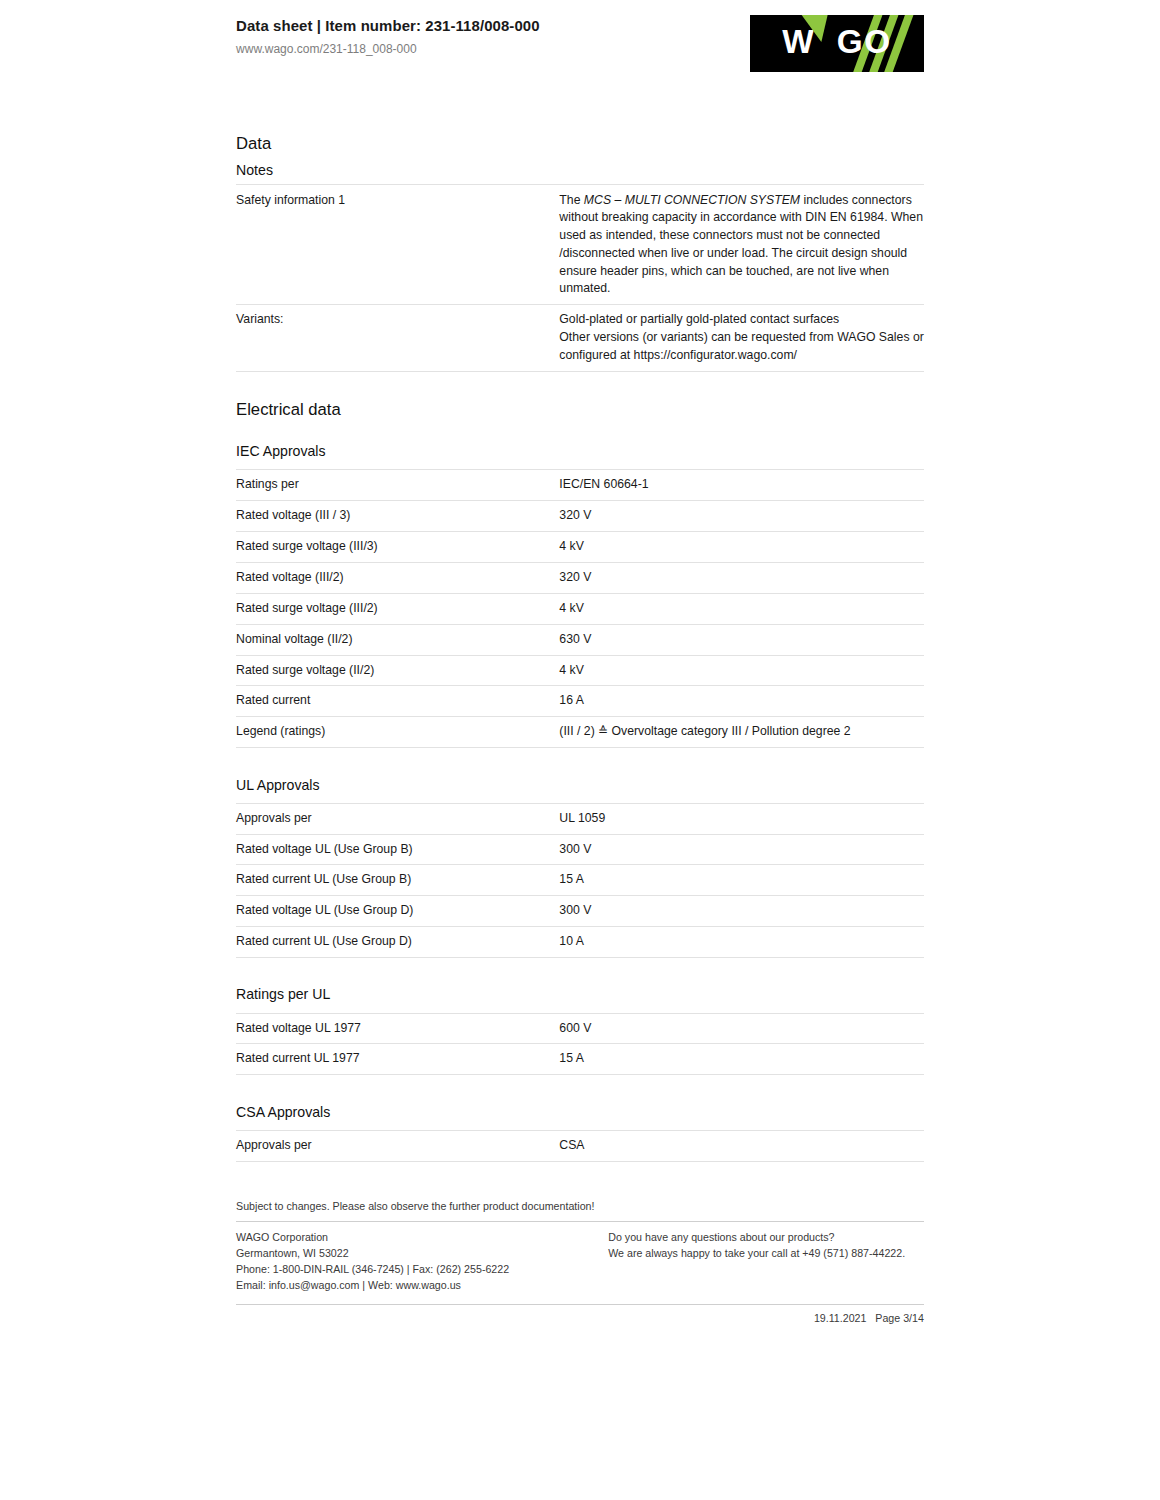Data sheet | Item number: 231-118/008-000
www.wago.com/231-118_008-000
W GO
Data
Notes
| Safety information 1 | The MCS – MULTI CONNECTION SYSTEM includes connectors without breaking capacity in accordance with DIN EN 61984. When used as intended, these connectors must not be connected /disconnected when live or under load. The circuit design should ensure header pins, which can be touched, are not live when unmated. |
| Variants: | Gold-plated or partially gold-plated contact surfaces Other versions (or variants) can be requested from WAGO Sales or configured at https://configurator.wago.com/ |
Electrical data
IEC Approvals
| Ratings per | IEC/EN 60664-1 |
| Rated voltage (III / 3) | 320 V |
| Rated surge voltage (III/3) | 4 kV |
| Rated voltage (III/2) | 320 V |
| Rated surge voltage (III/2) | 4 kV |
| Nominal voltage (II/2) | 630 V |
| Rated surge voltage (II/2) | 4 kV |
| Rated current | 16 A |
| Legend (ratings) | (III / 2) ≙ Overvoltage category III / Pollution degree 2 |
UL Approvals
| Approvals per | UL 1059 |
| Rated voltage UL (Use Group B) | 300 V |
| Rated current UL (Use Group B) | 15 A |
| Rated voltage UL (Use Group D) | 300 V |
| Rated current UL (Use Group D) | 10 A |
Ratings per UL
| Rated voltage UL 1977 | 600 V |
| Rated current UL 1977 | 15 A |
CSA Approvals
| Approvals per | CSA |
Subject to changes. Please also observe the further product documentation!
WAGO Corporation
Germantown, WI 53022
Phone: 1-800-DIN-RAIL (346-7245) | Fax: (262) 255-6222
Email: info.us@wago.com | Web: www.wago.us
Do you have any questions about our products?
We are always happy to take your call at +49 (571) 887-44222.
19.11.2021 Page 3/14